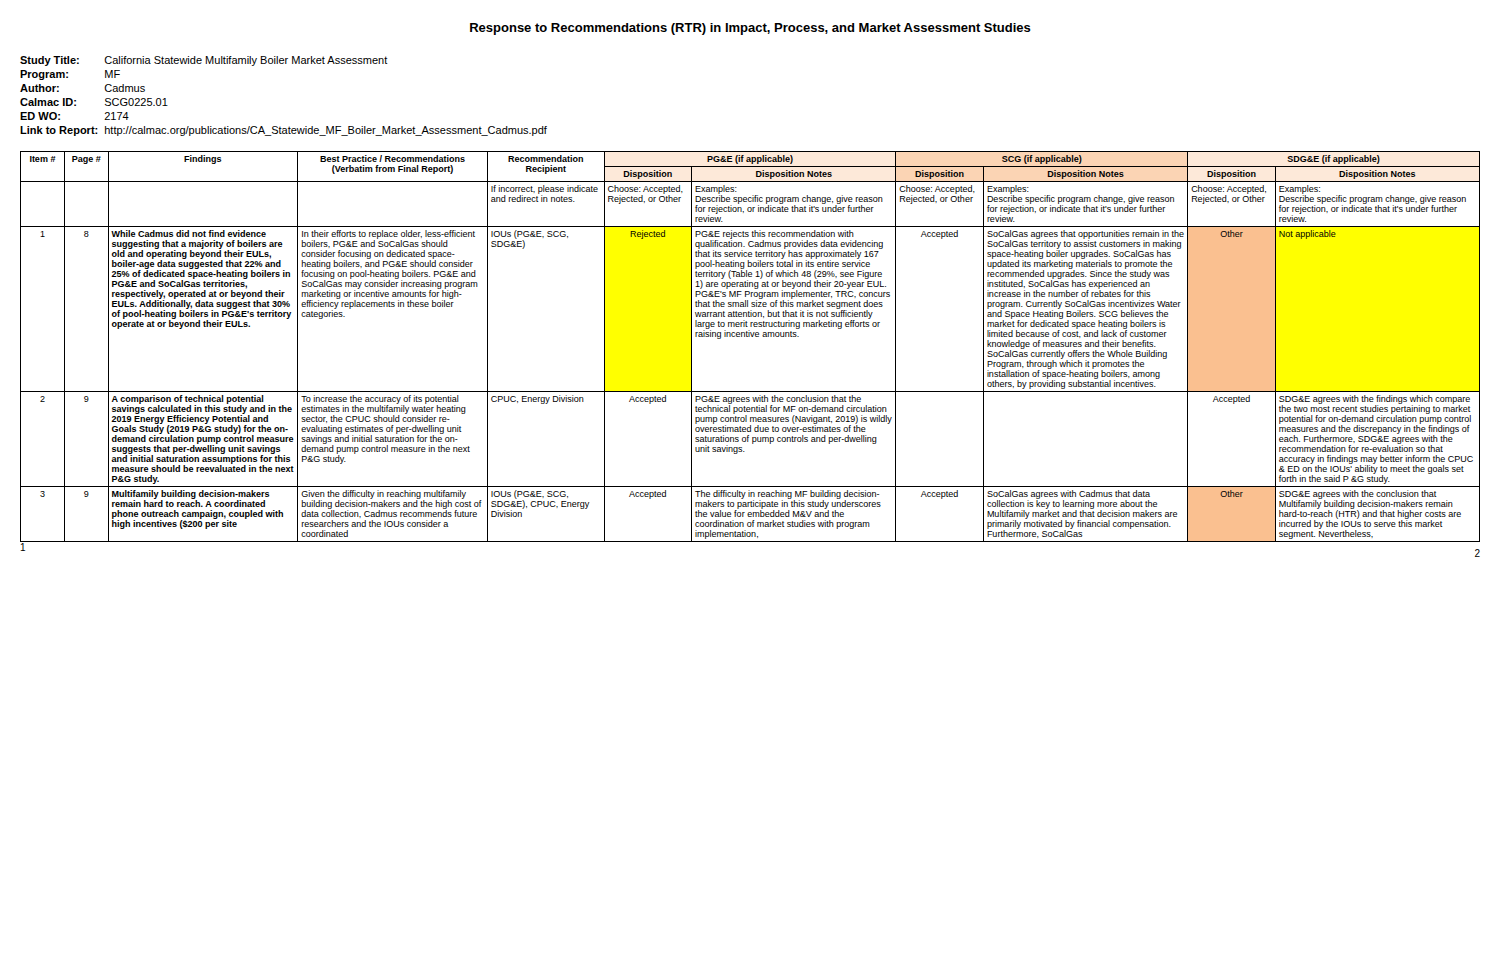Response to Recommendations (RTR) in Impact, Process, and Market Assessment Studies
| Study Title: | California Statewide Multifamily Boiler Market Assessment |
| Program: | MF |
| Author: | Cadmus |
| Calmac ID: | SCG0225.01 |
| ED WO: | 2174 |
| Link to Report: | http://calmac.org/publications/CA_Statewide_MF_Boiler_Market_Assessment_Cadmus.pdf |
| Item # | Page # | Findings | Best Practice / Recommendations (Verbatim from Final Report) | Recommendation Recipient | PG&E (if applicable) | SCG (if applicable) | SDG&E (if applicable) |
| --- | --- | --- | --- | --- | --- | --- | --- |
| Disposition | Disposition Notes | Disposition | Disposition Notes | Disposition | Disposition Notes |
| | | | | If incorrect, please indicate and redirect in notes. | Choose: Accepted, Rejected, or Other | Examples: Describe specific program change, give reason for rejection, or indicate that it's under further review. | Choose: Accepted, Rejected, or Other | Examples: Describe specific program change, give reason for rejection, or indicate that it's under further review. | Choose: Accepted, Rejected, or Other | Examples: Describe specific program change, give reason for rejection, or indicate that it's under further review. |
| 1 | 8 | While Cadmus did not find evidence suggesting that a majority of boilers are old and operating beyond their EULs, boiler-age data suggested that 22% and 25% of dedicated space-heating boilers in PG&E and SoCalGas territories, respectively, operated at or beyond their EULs. Additionally, data suggest that 30% of pool-heating boilers in PG&E's territory operate at or beyond their EULs. | In their efforts to replace older, less-efficient boilers, PG&E and SoCalGas should consider focusing on dedicated space-heating boilers, and PG&E should consider focusing on pool-heating boilers. PG&E and SoCalGas may consider increasing program marketing or incentive amounts for high-efficiency replacements in these boiler categories. | IOUs (PG&E, SCG, SDG&E) | Rejected | PG&E rejects this recommendation with qualification. Cadmus provides data evidencing that its service territory has approximately 167 pool-heating boilers total in its entire service territory (Table 1) of which 48 (29%, see Figure 1) are operating at or beyond their 20-year EUL. PG&E's MF Program implementer, TRC, concurs that the small size of this market segment does warrant attention, but that it is not sufficiently large to merit restructuring marketing efforts or raising incentive amounts. | Accepted | SoCalGas agrees that opportunities remain in the SoCalGas territory to assist customers in making space-heating boiler upgrades. SoCalGas has updated its marketing materials to promote the recommended upgrades. Since the study was instituted, SoCalGas has experienced an increase in the number of rebates for this program. Currently SoCalGas incentivizes Water and Space Heating Boilers. SCG believes the market for dedicated space heating boilers is limited because of cost, and lack of customer knowledge of measures and their benefits. SoCalGas currently offers the Whole Building Program, through which it promotes the installation of space-heating boilers, among others, by providing substantial incentives. | Other | Not applicable |
| 2 | 9 | A comparison of technical potential savings calculated in this study and in the 2019 Energy Efficiency Potential and Goals Study (2019 P&G study) for the on-demand circulation pump control measure suggests that per-dwelling unit savings and initial saturation assumptions for this measure should be reevaluated in the next P&G study. | To increase the accuracy of its potential estimates in the multifamily water heating sector, the CPUC should consider re-evaluating estimates of per-dwelling unit savings and initial saturation for the on-demand pump control measure in the next P&G study. | CPUC, Energy Division | Accepted | PG&E agrees with the conclusion that the technical potential for MF on-demand circulation pump control measures (Navigant, 2019) is wildly overestimated due to over-estimates of the saturations of pump controls and per-dwelling unit savings. | | | Accepted | SDG&E agrees with the findings which compare the two most recent studies pertaining to market potential for on-demand circulation pump control measures and the discrepancy in the findings of each. Furthermore, SDG&E agrees with the recommendation for re-evaluation so that accuracy in findings may better inform the CPUC & ED on the IOUs' ability to meet the goals set forth in the said P &G study. |
| 3 | 9 | Multifamily building decision-makers remain hard to reach. A coordinated phone outreach campaign, coupled with high incentives ($200 per site | Given the difficulty in reaching multifamily building decision-makers and the high cost of data collection, Cadmus recommends future researchers and the IOUs consider a coordinated | IOUs (PG&E, SCG, SDG&E), CPUC, Energy Division | Accepted | The difficulty in reaching MF building decision-makers to participate in this study underscores the value for embedded M&V and the coordination of market studies with program implementation, | Accepted | SoCalGas agrees with Cadmus that data collection is key to learning more about the Multifamily market and that decision makers are primarily motivated by financial compensation. Furthermore, SoCalGas | Other | SDG&E agrees with the conclusion that Multifamily building decision-makers remain hard-to-reach (HTR) and that higher costs are incurred by the IOUs to serve this market segment. Nevertheless, |
1
2